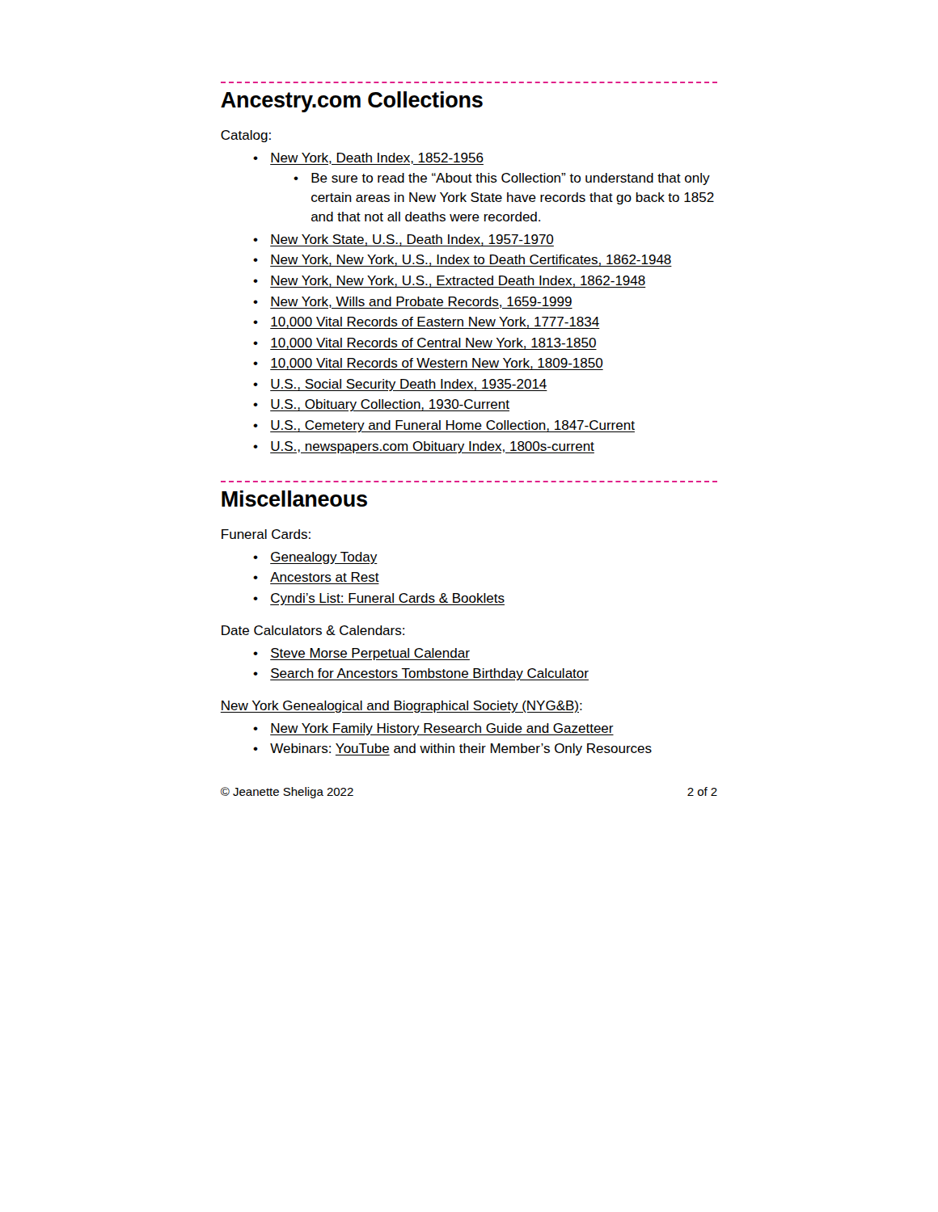Ancestry.com Collections
Catalog:
New York, Death Index, 1852-1956
Be sure to read the “About this Collection” to understand that only certain areas in New York State have records that go back to 1852 and that not all deaths were recorded.
New York State, U.S., Death Index, 1957-1970
New York, New York, U.S., Index to Death Certificates, 1862-1948
New York, New York, U.S., Extracted Death Index, 1862-1948
New York, Wills and Probate Records, 1659-1999
10,000 Vital Records of Eastern New York, 1777-1834
10,000 Vital Records of Central New York, 1813-1850
10,000 Vital Records of Western New York, 1809-1850
U.S., Social Security Death Index, 1935-2014
U.S., Obituary Collection, 1930-Current
U.S., Cemetery and Funeral Home Collection, 1847-Current
U.S., newspapers.com Obituary Index, 1800s-current
Miscellaneous
Funeral Cards:
Genealogy Today
Ancestors at Rest
Cyndi’s List: Funeral Cards & Booklets
Date Calculators & Calendars:
Steve Morse Perpetual Calendar
Search for Ancestors Tombstone Birthday Calculator
New York Genealogical and Biographical Society (NYG&B):
New York Family History Research Guide and Gazetteer
Webinars: YouTube and within their Member’s Only Resources
© Jeanette Sheliga 2022 2 of 2